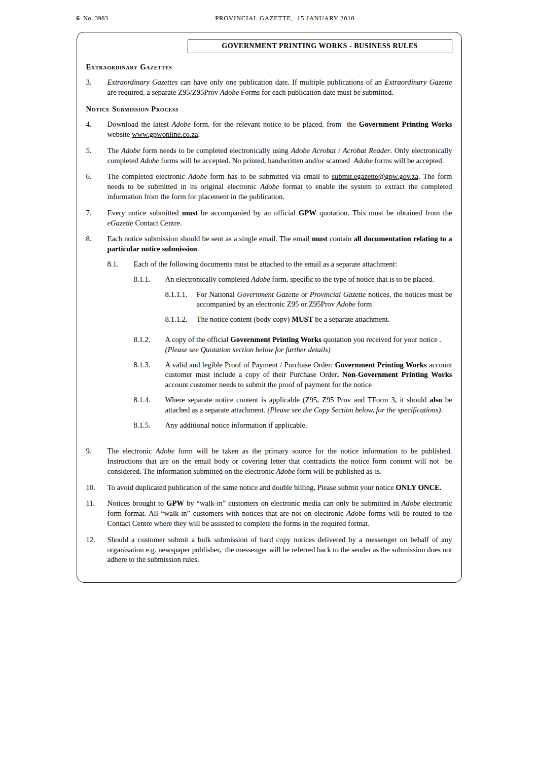6 No. 3983
PROVINCIAL GAZETTE, 15 JANUARY 2018
GOVERNMENT PRINTING WORKS - BUSINESS RULES
Extraordinary Gazettes
3. Extraordinary Gazettes can have only one publication date. If multiple publications of an Extraordinary Gazette are required, a separate Z95/Z95Prov Adobe Forms for each publication date must be submitted.
Notice Submission Process
4. Download the latest Adobe form, for the relevant notice to be placed, from the Government Printing Works website www.gpwonline.co.za.
5. The Adobe form needs to be completed electronically using Adobe Acrobat / Acrobat Reader. Only electronically completed Adobe forms will be accepted. No printed, handwritten and/or scanned Adobe forms will be accepted.
6. The completed electronic Adobe form has to be submitted via email to submit.egazette@gpw.gov.za. The form needs to be submitted in its original electronic Adobe format to enable the system to extract the completed information from the form for placement in the publication.
7. Every notice submitted must be accompanied by an official GPW quotation. This must be obtained from the eGazette Contact Centre.
8. Each notice submission should be sent as a single email. The email must contain all documentation relating to a particular notice submission.
8.1. Each of the following documents must be attached to the email as a separate attachment:
8.1.1. An electronically completed Adobe form, specific to the type of notice that is to be placed.
8.1.1.1. For National Government Gazette or Provincial Gazette notices, the notices must be accompanied by an electronic Z95 or Z95Prov Adobe form
8.1.1.2. The notice content (body copy) MUST be a separate attachment.
8.1.2. A copy of the official Government Printing Works quotation you received for your notice .
(Please see Quotation section below for further details)
8.1.3. A valid and legible Proof of Payment / Purchase Order: Government Printing Works account customer must include a copy of their Purchase Order. Non-Government Printing Works account customer needs to submit the proof of payment for the notice
8.1.4. Where separate notice content is applicable (Z95, Z95 Prov and TForm 3, it should also be attached as a separate attachment. (Please see the Copy Section below, for the specifications).
8.1.5. Any additional notice information if applicable.
9. The electronic Adobe form will be taken as the primary source for the notice information to be published. Instructions that are on the email body or covering letter that contradicts the notice form content will not be considered. The information submitted on the electronic Adobe form will be published as-is.
10. To avoid duplicated publication of the same notice and double billing, Please submit your notice ONLY ONCE.
11. Notices brought to GPW by “walk-in” customers on electronic media can only be submitted in Adobe electronic form format. All “walk-in” customers with notices that are not on electronic Adobe forms will be routed to the Contact Centre where they will be assisted to complete the forms in the required format.
12. Should a customer submit a bulk submission of hard copy notices delivered by a messenger on behalf of any organisation e.g. newspaper publisher, the messenger will be referred back to the sender as the submission does not adhere to the submission rules.